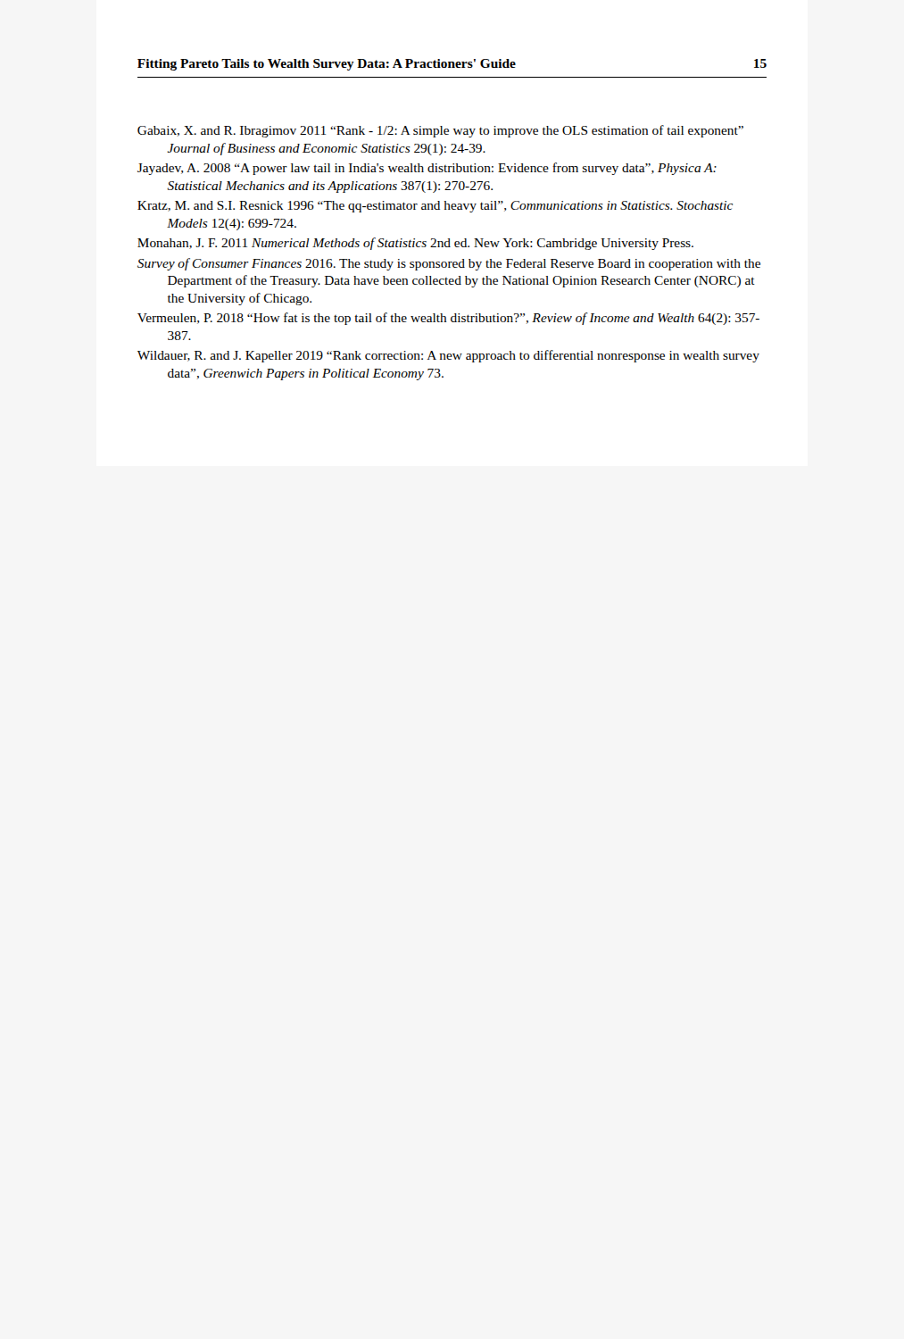Fitting Pareto Tails to Wealth Survey Data: A Practioners' Guide 15
Gabaix, X. and R. Ibragimov 2011 “Rank - 1/2: A simple way to improve the OLS estimation of tail exponent” Journal of Business and Economic Statistics 29(1): 24-39.
Jayadev, A. 2008 “A power law tail in India's wealth distribution: Evidence from survey data”, Physica A: Statistical Mechanics and its Applications 387(1): 270-276.
Kratz, M. and S.I. Resnick 1996 “The qq-estimator and heavy tail”, Communications in Statistics. Stochastic Models 12(4): 699-724.
Monahan, J. F. 2011 Numerical Methods of Statistics 2nd ed. New York: Cambridge University Press.
Survey of Consumer Finances 2016. The study is sponsored by the Federal Reserve Board in cooperation with the Department of the Treasury. Data have been collected by the National Opinion Research Center (NORC) at the University of Chicago.
Vermeulen, P. 2018 “How fat is the top tail of the wealth distribution?”, Review of Income and Wealth 64(2): 357-387.
Wildauer, R. and J. Kapeller 2019 “Rank correction: A new approach to differential nonresponse in wealth survey data”, Greenwich Papers in Political Economy 73.